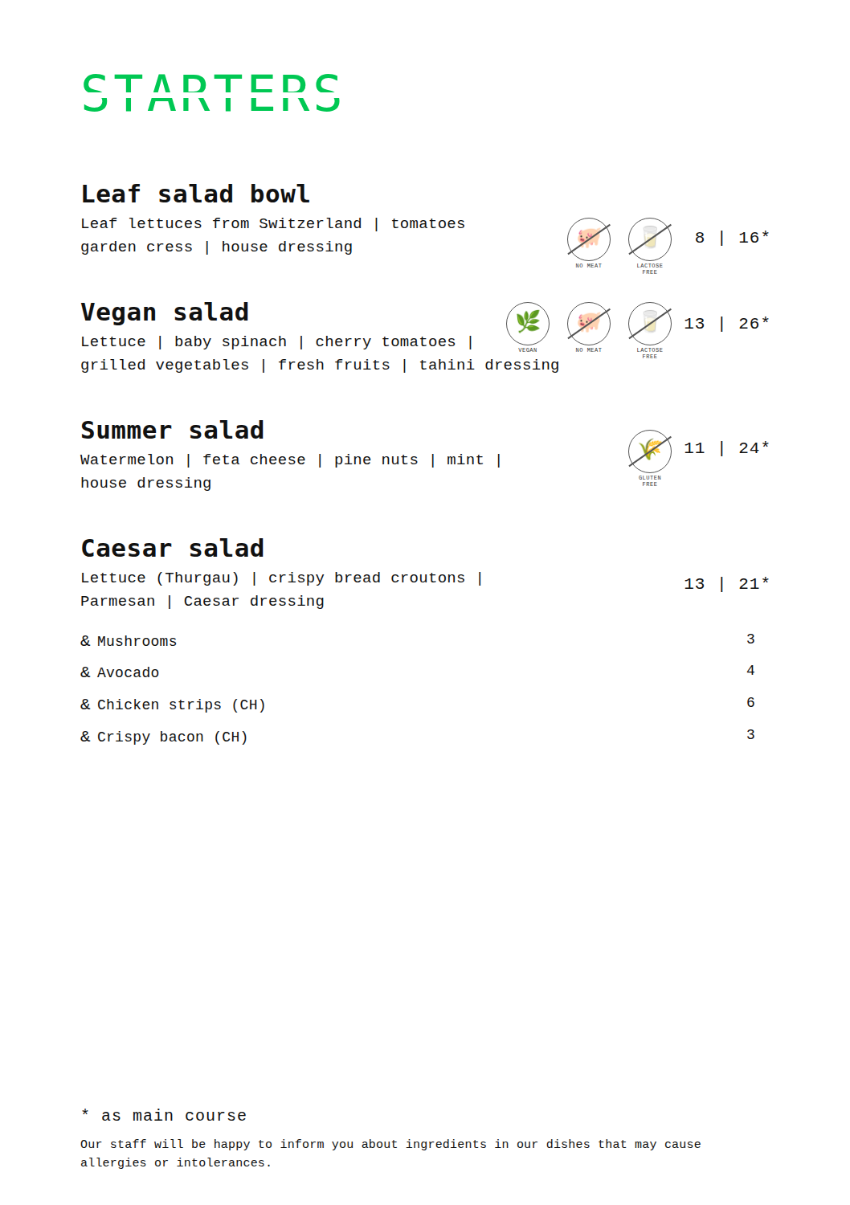STARTERS
Leaf salad bowl
Leaf lettuces from Switzerland | tomatoes
garden cress | house dressing
🐖
No Meat
🥛
Lactose
Free
8 | 16*
Vegan salad
Lettuce | baby spinach | cherry tomatoes |
grilled vegetables | fresh fruits | tahini dressing
🌿
Vegan
🐖
No Meat
🥛
Lactose
Free
13 | 26*
Summer salad
Watermelon | feta cheese | pine nuts | mint |
house dressing
🌾
Gluten
Free
11 | 24*
Caesar salad
Lettuce (Thurgau) | crispy bread croutons |
Parmesan | Caesar dressing
13 | 21*
&Mushrooms 3
&Avocado 4
&Chicken strips (CH) 6
&Crispy bacon (CH) 3
* as main course
Our staff will be happy to inform you about ingredients in our dishes that may cause allergies or intolerances.